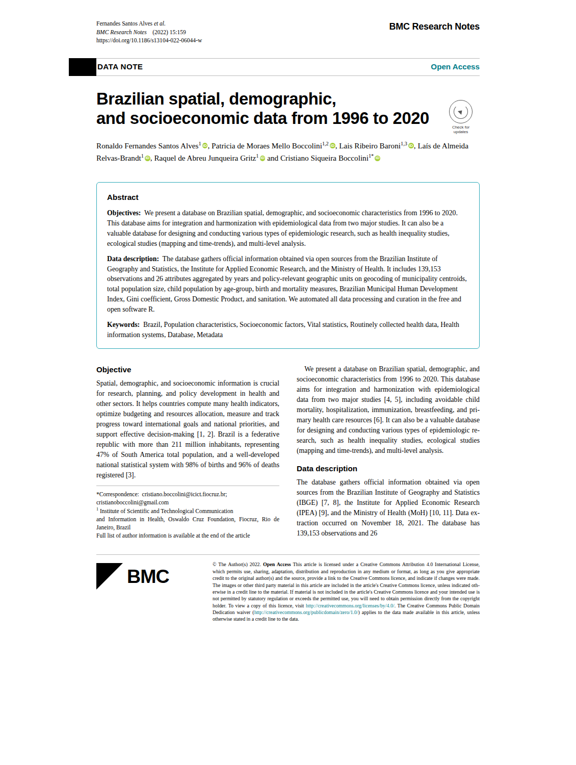Fernandes Santos Alves et al.
BMC Research Notes (2022) 15:159
https://doi.org/10.1186/s13104-022-06044-w
BMC Research Notes
DATA NOTE
Open Access
Check for
updates
Brazilian spatial, demographic,
and socioeconomic data from 1996 to 2020
Ronaldo Fernandes Santos Alves1 , Patricia de Moraes Mello Boccolini1,2 , Lais Ribeiro Baroni1,3 , Laís de Almeida Relvas-Brandt1 , Raquel de Abreu Junqueira Gritz1 and Cristiano Siqueira Boccolini1*
Abstract
Objectives: We present a database on Brazilian spatial, demographic, and socioeconomic characteristics from 1996 to 2020. This database aims for integration and harmonization with epidemiological data from two major studies. It can also be a valuable database for designing and conducting various types of epidemiologic research, such as health inequality studies, ecological studies (mapping and time-trends), and multi-level analysis.
Data description: The database gathers official information obtained via open sources from the Brazilian Institute of Geography and Statistics, the Institute for Applied Economic Research, and the Ministry of Health. It includes 139,153 observations and 26 attributes aggregated by years and policy-relevant geographic units on geocoding of municipality centroids, total population size, child population by age-group, birth and mortality measures, Brazilian Municipal Human Development Index, Gini coefficient, Gross Domestic Product, and sanitation. We automated all data processing and curation in the free and open software R.
Keywords: Brazil, Population characteristics, Socioeconomic factors, Vital statistics, Routinely collected health data, Health information systems, Database, Metadata
Objective
Spatial, demographic, and socioeconomic information is crucial for research, planning, and policy development in health and other sectors. It helps countries compute many health indicators, optimize budgeting and resources allocation, measure and track progress toward international goals and national priorities, and support effective decision-making [1, 2]. Brazil is a federative republic with more than 211 million inhabitants, representing 47% of South America total population, and a well-developed national statistical system with 98% of births and 96% of deaths registered [3].
*Correspondence: cristiano.boccolini@icict.fiocruz.br;
cristianoboccolini@gmail.com
1 Institute of Scientific and Technological Communication
and Information in Health, Oswaldo Cruz Foundation, Fiocruz, Rio de Janeiro, Brazil
Full list of author information is available at the end of the article
We present a database on Brazilian spatial, demographic, and socioeconomic characteristics from 1996 to 2020. This database aims for integration and harmonization with epidemiological data from two major studies [4, 5], including avoidable child mortality, hospitalization, immunization, breastfeeding, and primary health care resources [6]. It can also be a valuable database for designing and conducting various types of epidemiologic research, such as health inequality studies, ecological studies (mapping and time-trends), and multi-level analysis.
Data description
The database gathers official information obtained via open sources from the Brazilian Institute of Geography and Statistics (IBGE) [7, 8], the Institute for Applied Economic Research (IPEA) [9], and the Ministry of Health (MoH) [10, 11]. Data extraction occurred on November 18, 2021. The database has 139,153 observations and 26
BMC
© The Author(s) 2022. Open Access This article is licensed under a Creative Commons Attribution 4.0 International License, which permits use, sharing, adaptation, distribution and reproduction in any medium or format, as long as you give appropriate credit to the original author(s) and the source, provide a link to the Creative Commons licence, and indicate if changes were made. The images or other third party material in this article are included in the article's Creative Commons licence, unless indicated otherwise in a credit line to the material. If material is not included in the article's Creative Commons licence and your intended use is not permitted by statutory regulation or exceeds the permitted use, you will need to obtain permission directly from the copyright holder. To view a copy of this licence, visit http://creativecommons.org/licenses/by/4.0/. The Creative Commons Public Domain Dedication waiver (http://creativecommons.org/publicdomain/zero/1.0/) applies to the data made available in this article, unless otherwise stated in a credit line to the data.